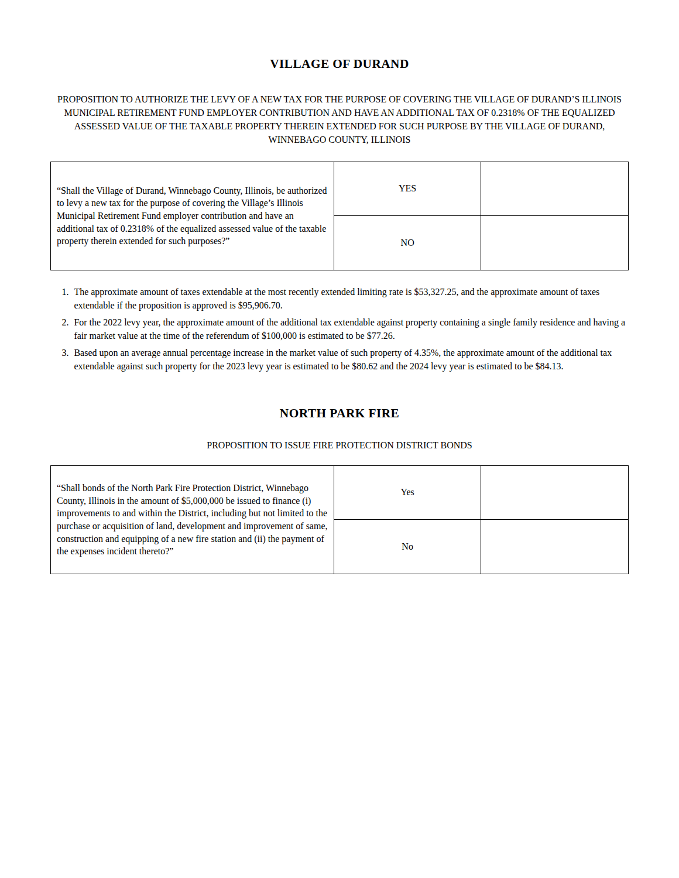VILLAGE OF DURAND
PROPOSITION TO AUTHORIZE THE LEVY OF A NEW TAX FOR THE PURPOSE OF COVERING THE VILLAGE OF DURAND’S ILLINOIS MUNICIPAL RETIREMENT FUND EMPLOYER CONTRIBUTION AND HAVE AN ADDITIONAL TAX OF 0.2318% OF THE EQUALIZED ASSESSED VALUE OF THE TAXABLE PROPERTY THEREIN EXTENDED FOR SUCH PURPOSE BY THE VILLAGE OF DURAND, WINNEBAGO COUNTY, ILLINOIS
| “Shall the Village of Durand, Winnebago County, Illinois, be authorized to levy a new tax for the purpose of covering the Village’s Illinois Municipal Retirement Fund employer contribution and have an additional tax of 0.2318% of the equalized assessed value of the taxable property therein extended for such purposes?” | YES | |
| NO | |
The approximate amount of taxes extendable at the most recently extended limiting rate is $53,327.25, and the approximate amount of taxes extendable if the proposition is approved is $95,906.70.
For the 2022 levy year, the approximate amount of the additional tax extendable against property containing a single family residence and having a fair market value at the time of the referendum of $100,000 is estimated to be $77.26.
Based upon an average annual percentage increase in the market value of such property of 4.35%, the approximate amount of the additional tax extendable against such property for the 2023 levy year is estimated to be $80.62 and the 2024 levy year is estimated to be $84.13.
NORTH PARK FIRE
PROPOSITION TO ISSUE FIRE PROTECTION DISTRICT BONDS
| “Shall bonds of the North Park Fire Protection District, Winnebago County, Illinois in the amount of $5,000,000 be issued to finance (i) improvements to and within the District, including but not limited to the purchase or acquisition of land, development and improvement of same, construction and equipping of a new fire station and (ii) the payment of the expenses incident thereto?” | Yes | |
| No | |